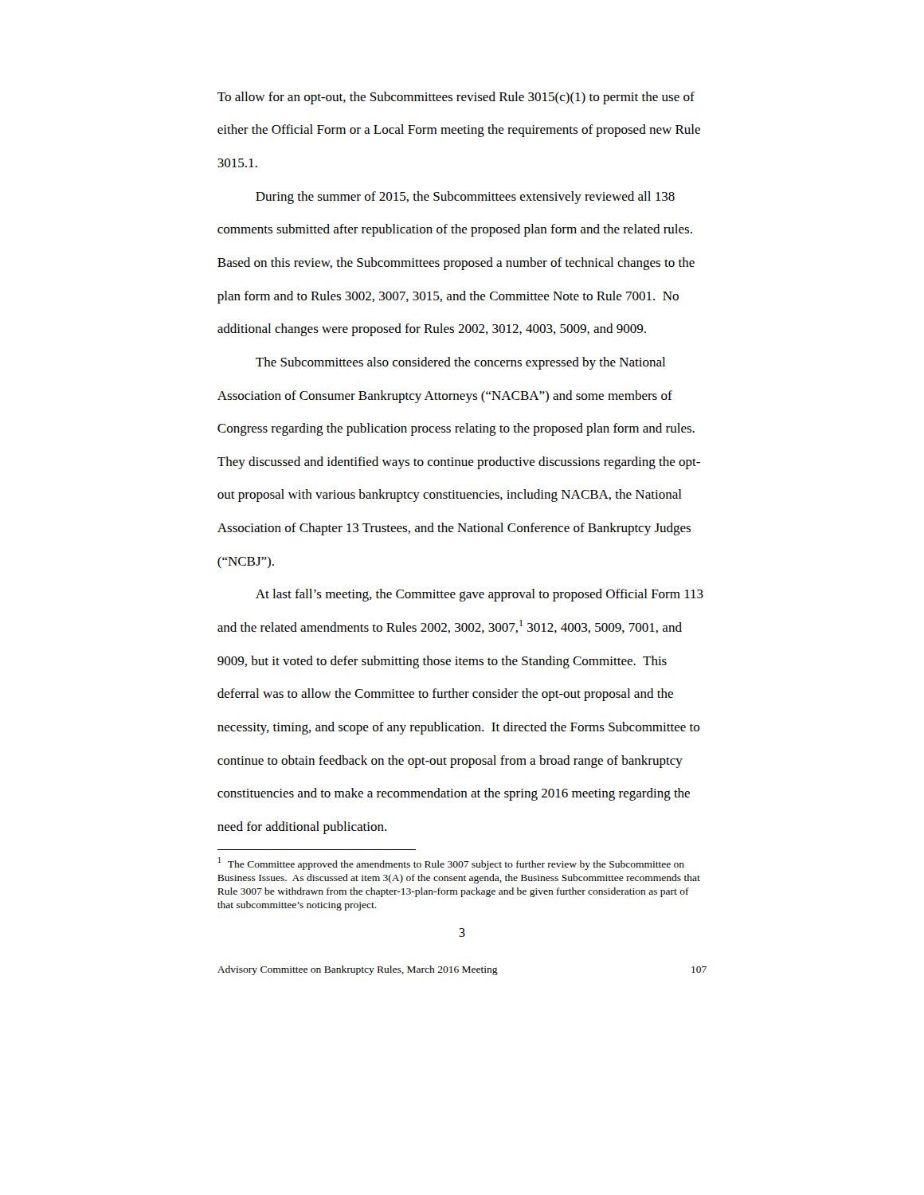To allow for an opt-out, the Subcommittees revised Rule 3015(c)(1) to permit the use of either the Official Form or a Local Form meeting the requirements of proposed new Rule 3015.1.
During the summer of 2015, the Subcommittees extensively reviewed all 138 comments submitted after republication of the proposed plan form and the related rules. Based on this review, the Subcommittees proposed a number of technical changes to the plan form and to Rules 3002, 3007, 3015, and the Committee Note to Rule 7001. No additional changes were proposed for Rules 2002, 3012, 4003, 5009, and 9009.
The Subcommittees also considered the concerns expressed by the National Association of Consumer Bankruptcy Attorneys (“NACBA”) and some members of Congress regarding the publication process relating to the proposed plan form and rules. They discussed and identified ways to continue productive discussions regarding the opt-out proposal with various bankruptcy constituencies, including NACBA, the National Association of Chapter 13 Trustees, and the National Conference of Bankruptcy Judges (“NCBJ”).
At last fall’s meeting, the Committee gave approval to proposed Official Form 113 and the related amendments to Rules 2002, 3002, 3007,1 3012, 4003, 5009, 7001, and 9009, but it voted to defer submitting those items to the Standing Committee. This deferral was to allow the Committee to further consider the opt-out proposal and the necessity, timing, and scope of any republication. It directed the Forms Subcommittee to continue to obtain feedback on the opt-out proposal from a broad range of bankruptcy constituencies and to make a recommendation at the spring 2016 meeting regarding the need for additional publication.
1 The Committee approved the amendments to Rule 3007 subject to further review by the Subcommittee on Business Issues. As discussed at item 3(A) of the consent agenda, the Business Subcommittee recommends that Rule 3007 be withdrawn from the chapter-13-plan-form package and be given further consideration as part of that subcommittee’s noticing project.
3
Advisory Committee on Bankruptcy Rules, March 2016 Meeting
107